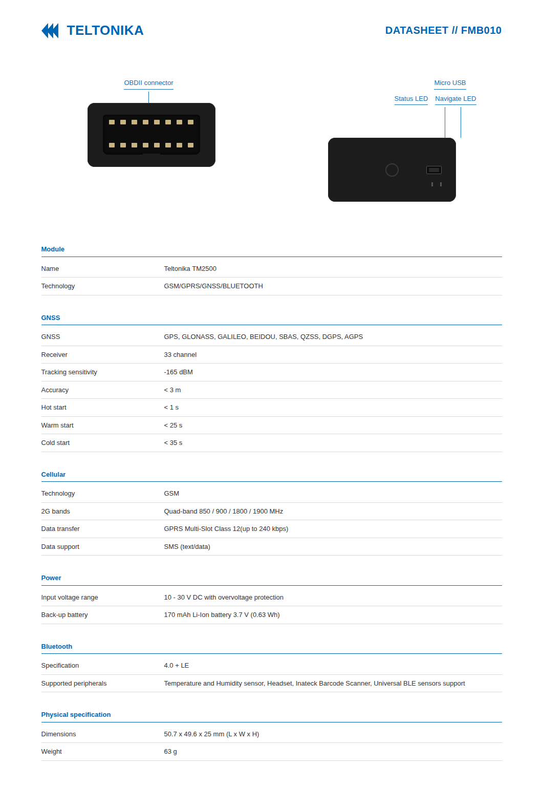TELTONIKA
DATASHEET // FMB010
OBDII connector
Micro USB
Status LED
Navigate LED
Module
| Name | Teltonika TM2500 |
| Technology | GSM/GPRS/GNSS/BLUETOOTH |
GNSS
| GNSS | GPS, GLONASS, GALILEO, BEIDOU, SBAS, QZSS, DGPS, AGPS |
| Receiver | 33 channel |
| Tracking sensitivity | -165 dBM |
| Accuracy | < 3 m |
| Hot start | < 1 s |
| Warm start | < 25 s |
| Cold start | < 35 s |
Cellular
| Technology | GSM |
| 2G bands | Quad-band 850 / 900 / 1800 / 1900 MHz |
| Data transfer | GPRS Multi-Slot Class 12(up to 240 kbps) |
| Data support | SMS (text/data) |
Power
| Input voltage range | 10 - 30 V DC with overvoltage protection |
| Back-up battery | 170 mAh Li-Ion battery 3.7 V (0.63 Wh) |
Bluetooth
| Specification | 4.0 + LE |
| Supported peripherals | Temperature and Humidity sensor, Headset, Inateck Barcode Scanner, Universal BLE sensors support |
Physical specification
| Dimensions | 50.7 x 49.6 x 25 mm (L x W x H) |
| Weight | 63 g |